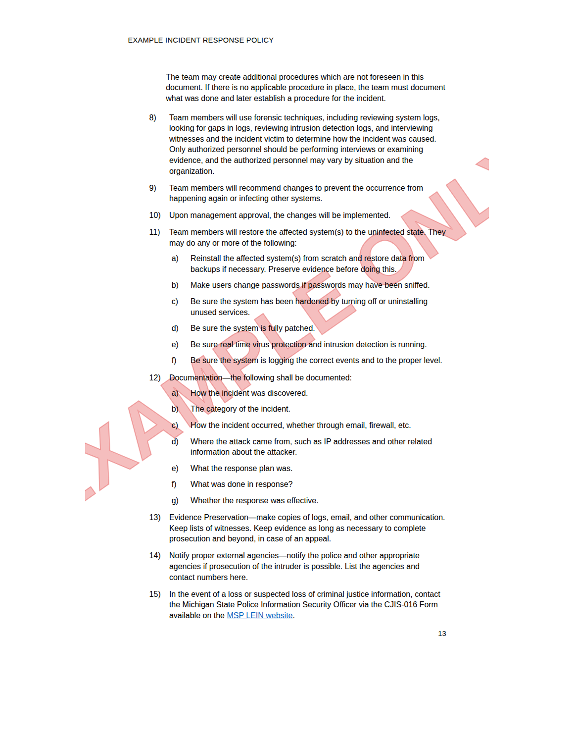EXAMPLE INCIDENT RESPONSE POLICY
EXAMPLE ONLY
The team may create additional procedures which are not foreseen in this document. If there is no applicable procedure in place, the team must document what was done and later establish a procedure for the incident.
Team members will use forensic techniques, including reviewing system logs, looking for gaps in logs, reviewing intrusion detection logs, and interviewing witnesses and the incident victim to determine how the incident was caused. Only authorized personnel should be performing interviews or examining evidence, and the authorized personnel may vary by situation and the organization.
Team members will recommend changes to prevent the occurrence from happening again or infecting other systems.
Upon management approval, the changes will be implemented.
Team members will restore the affected system(s) to the uninfected state. They may do any or more of the following:
Reinstall the affected system(s) from scratch and restore data from backups if necessary. Preserve evidence before doing this.
Make users change passwords if passwords may have been sniffed.
Be sure the system has been hardened by turning off or uninstalling unused services.
Be sure the system is fully patched.
Be sure real time virus protection and intrusion detection is running.
Be sure the system is logging the correct events and to the proper level.
Documentation—the following shall be documented:
How the incident was discovered.
The category of the incident.
How the incident occurred, whether through email, firewall, etc.
Where the attack came from, such as IP addresses and other related information about the attacker.
What the response plan was.
What was done in response?
Whether the response was effective.
Evidence Preservation—make copies of logs, email, and other communication. Keep lists of witnesses. Keep evidence as long as necessary to complete prosecution and beyond, in case of an appeal.
Notify proper external agencies—notify the police and other appropriate agencies if prosecution of the intruder is possible. List the agencies and contact numbers here.
In the event of a loss or suspected loss of criminal justice information, contact the Michigan State Police Information Security Officer via the CJIS-016 Form available on the MSP LEIN website.
13